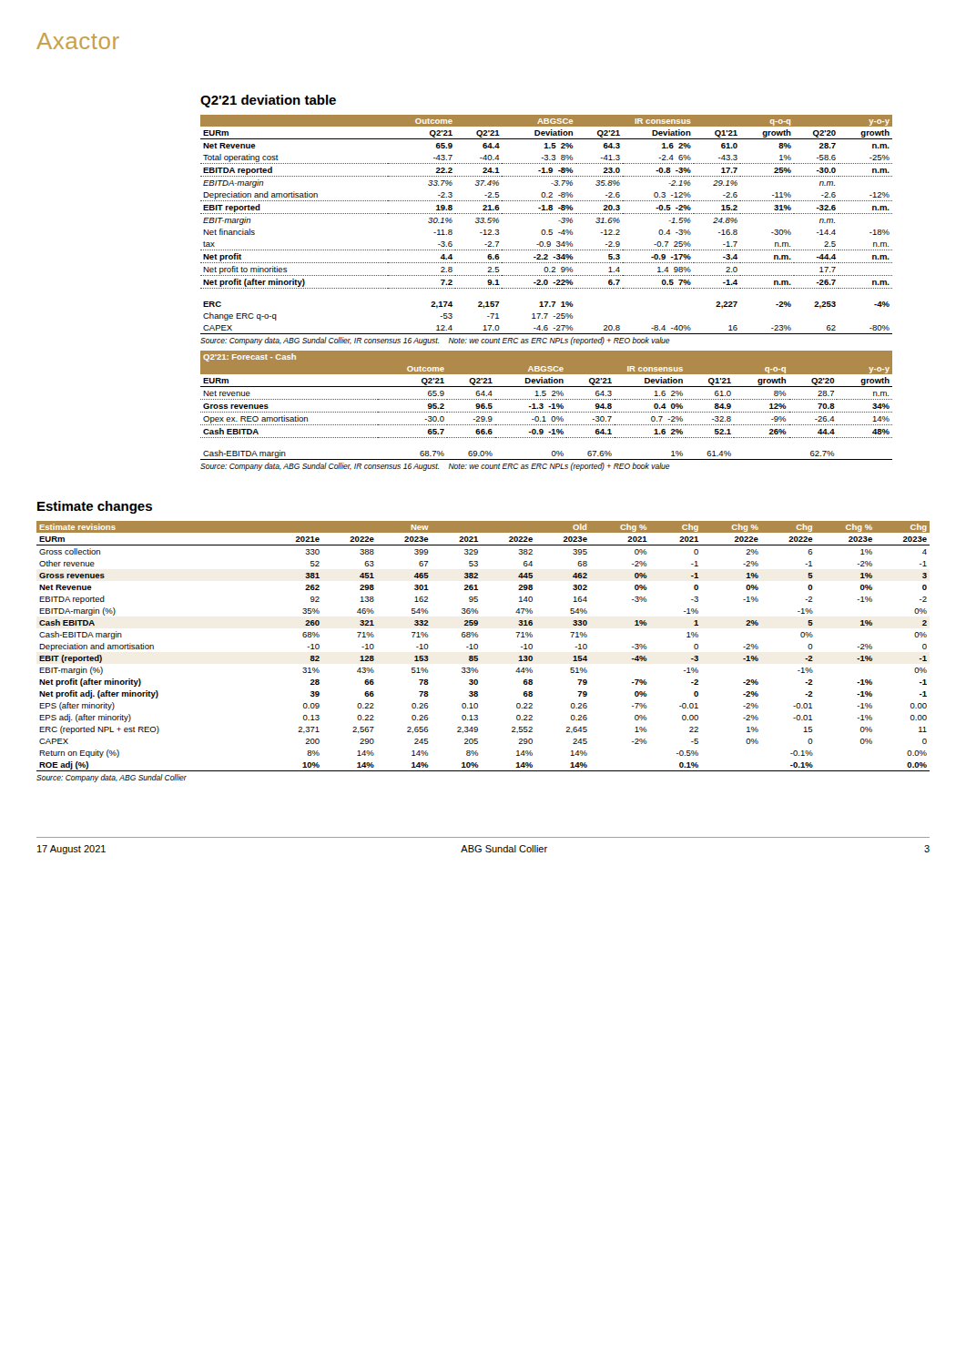Axactor
Q2'21 deviation table
| | Outcome | ABGSCe | IR consensus | q-o-q | y-o-y |
| EURm | Q2'21 | Q2'21 | Deviation | Q2'21 | Deviation | Q1'21 | growth | Q2'20 | growth |
| Net Revenue | 65.9 | 64.4 | 1.5 2% | 64.3 | 1.6 2% | 61.0 | 8% | 28.7 | n.m. |
| Total operating cost | -43.7 | -40.4 | -3.3 8% | -41.3 | -2.4 6% | -43.3 | 1% | -58.6 | -25% |
| EBITDA reported | 22.2 | 24.1 | -1.9 -8% | 23.0 | -0.8 -3% | 17.7 | 25% | -30.0 | n.m. |
| EBITDA-margin | 33.7% | 37.4% | -3.7% | 35.8% | -2.1% | 29.1% | | n.m. | |
| Depreciation and amortisation | -2.3 | -2.5 | 0.2 -8% | -2.6 | 0.3 -12% | -2.6 | -11% | -2.6 | -12% |
| EBIT reported | 19.8 | 21.6 | -1.8 -8% | 20.3 | -0.5 -2% | 15.2 | 31% | -32.6 | n.m. |
| EBIT-margin | 30.1% | 33.5% | -3% | 31.6% | -1.5% | 24.8% | | n.m. | |
| Net financials | -11.8 | -12.3 | 0.5 -4% | -12.2 | 0.4 -3% | -16.8 | -30% | -14.4 | -18% |
| tax | -3.6 | -2.7 | -0.9 34% | -2.9 | -0.7 25% | -1.7 | n.m. | 2.5 | n.m. |
| Net profit | 4.4 | 6.6 | -2.2 -34% | 5.3 | -0.9 -17% | -3.4 | n.m. | -44.4 | n.m. |
| Net profit to minorities | 2.8 | 2.5 | 0.2 9% | 1.4 | 1.4 98% | 2.0 | | 17.7 | |
| Net profit (after minority) | 7.2 | 9.1 | -2.0 -22% | 6.7 | 0.5 7% | -1.4 | n.m. | -26.7 | n.m. |
| ERC | 2,174 | 2,157 | 17.7 1% | | | 2,227 | -2% | 2,253 | -4% |
| Change ERC q-o-q | -53 | -71 | 17.7 -25% | | | | | | |
| CAPEX | 12.4 | 17.0 | -4.6 -27% | 20.8 | -8.4 -40% | 16 | -23% | 62 | -80% |
Source: Company data, ABG Sundal Collier, IR consensus 16 August. Note: we count ERC as ERC NPLs (reported) + REO book value
| Q2'21: Forecast - Cash |
| | Outcome | ABGSCe | IR consensus | q-o-q | y-o-y |
| EURm | Q2'21 | Q2'21 | Deviation | Q2'21 | Deviation | Q1'21 | growth | Q2'20 | growth |
| Net revenue | 65.9 | 64.4 | 1.5 2% | 64.3 | 1.6 2% | 61.0 | 8% | 28.7 | n.m. |
| Gross revenues | 95.2 | 96.5 | -1.3 -1% | 94.8 | 0.4 0% | 84.9 | 12% | 70.8 | 34% |
| Opex ex. REO amortisation | -30.0 | -29.9 | -0.1 0% | -30.7 | 0.7 -2% | -32.8 | -9% | -26.4 | 14% |
| Cash EBITDA | 65.7 | 66.6 | -0.9 -1% | 64.1 | 1.6 2% | 52.1 | 26% | 44.4 | 48% |
| Cash-EBITDA margin | 68.7% | 69.0% | 0% | 67.6% | 1% | 61.4% | | 62.7% | |
Source: Company data, ABG Sundal Collier, IR consensus 16 August. Note: we count ERC as ERC NPLs (reported) + REO book value
Estimate changes
| Estimate revisions | New | Old | Chg % | Chg | Chg % | Chg | Chg % | Chg |
| EURm | 2021e | 2022e | 2023e | 2021 | 2022e | 2023e | 2021 | 2021 | 2022e | 2022e | 2023e | 2023e |
| Gross collection | 330 | 388 | 399 | 329 | 382 | 395 | 0% | 0 | 2% | 6 | 1% | 4 |
| Other revenue | 52 | 63 | 67 | 53 | 64 | 68 | -2% | -1 | -2% | -1 | -2% | -1 |
| Gross revenues | 381 | 451 | 465 | 382 | 445 | 462 | 0% | -1 | 1% | 5 | 1% | 3 |
| Net Revenue | 262 | 298 | 301 | 261 | 298 | 302 | 0% | 0 | 0% | 0 | 0% | 0 |
| EBITDA reported | 92 | 138 | 162 | 95 | 140 | 164 | -3% | -3 | -1% | -2 | -1% | -2 |
| EBITDA-margin (%) | 35% | 46% | 54% | 36% | 47% | 54% | | -1% | | -1% | | 0% |
| Cash EBITDA | 260 | 321 | 332 | 259 | 316 | 330 | 1% | 1 | 2% | 5 | 1% | 2 |
| Cash-EBITDA margin | 68% | 71% | 71% | 68% | 71% | 71% | | 1% | | 0% | | 0% |
| Depreciation and amortisation | -10 | -10 | -10 | -10 | -10 | -10 | -3% | 0 | -2% | 0 | -2% | 0 |
| EBIT (reported) | 82 | 128 | 153 | 85 | 130 | 154 | -4% | -3 | -1% | -2 | -1% | -1 |
| EBIT-margin (%) | 31% | 43% | 51% | 33% | 44% | 51% | | -1% | | -1% | | 0% |
| Net profit (after minority) | 28 | 66 | 78 | 30 | 68 | 79 | -7% | -2 | -2% | -2 | -1% | -1 |
| Net profit adj. (after minority) | 39 | 66 | 78 | 38 | 68 | 79 | 0% | 0 | -2% | -2 | -1% | -1 |
| EPS (after minority) | 0.09 | 0.22 | 0.26 | 0.10 | 0.22 | 0.26 | -7% | -0.01 | -2% | -0.01 | -1% | 0.00 |
| EPS adj. (after minority) | 0.13 | 0.22 | 0.26 | 0.13 | 0.22 | 0.26 | 0% | 0.00 | -2% | -0.01 | -1% | 0.00 |
| ERC (reported NPL + est REO) | 2,371 | 2,567 | 2,656 | 2,349 | 2,552 | 2,645 | 1% | 22 | 1% | 15 | 0% | 11 |
| CAPEX | 200 | 290 | 245 | 205 | 290 | 245 | -2% | -5 | 0% | 0 | 0% | 0 |
| Return on Equity (%) | 8% | 14% | 14% | 8% | 14% | 14% | | -0.5% | | -0.1% | | 0.0% |
| ROE adj (%) | 10% | 14% | 14% | 10% | 14% | 14% | | 0.1% | | -0.1% | | 0.0% |
Source: Company data, ABG Sundal Collier
17 August 2021
ABG Sundal Collier
3